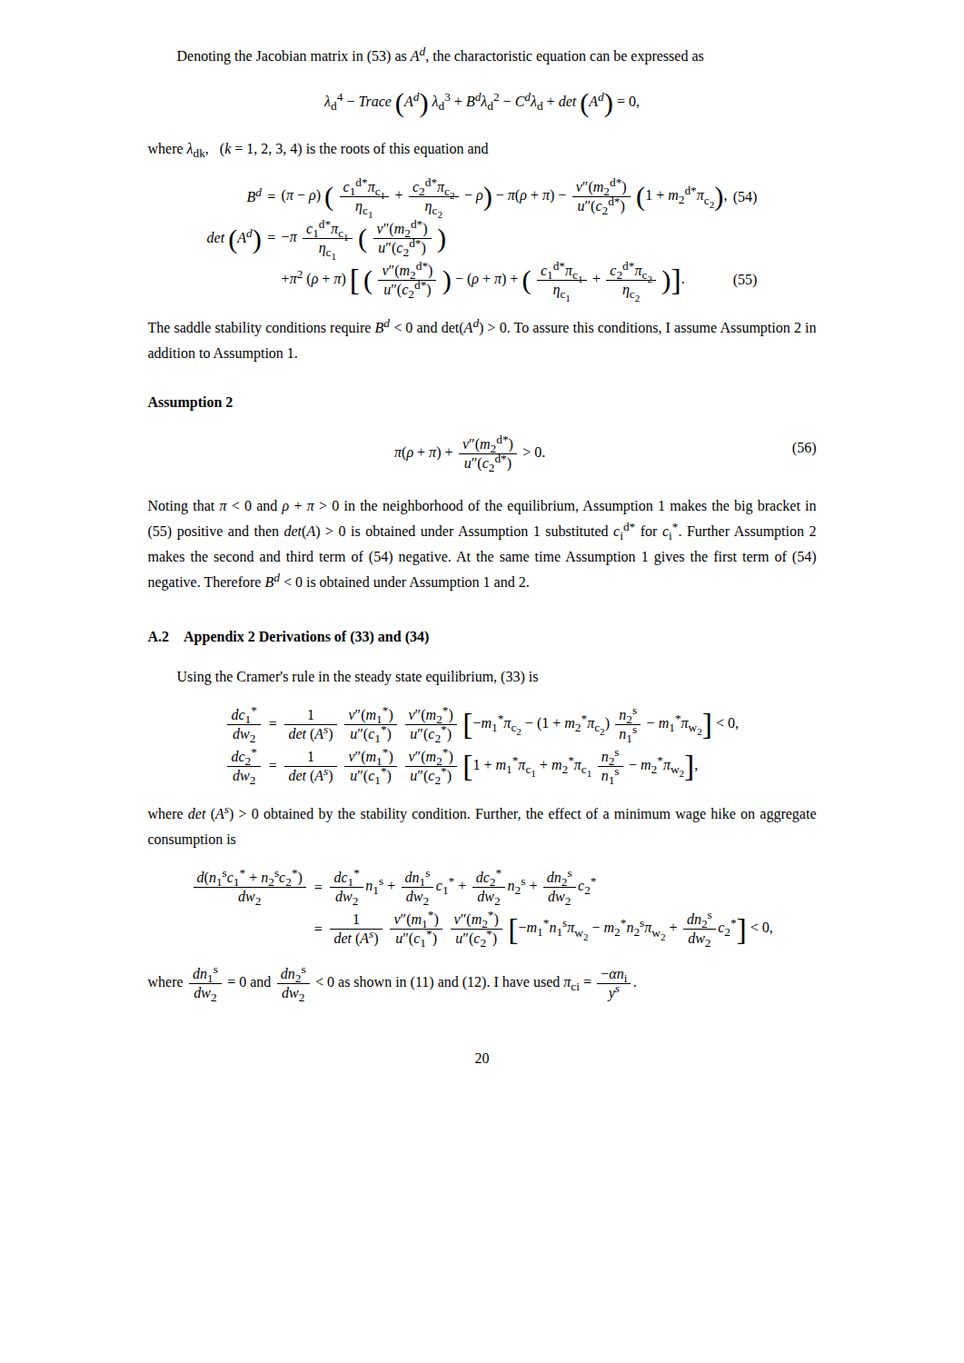Denoting the Jacobian matrix in (53) as Ad, the charactoristic equation can be expressed as
λd4 − Trace (Ad) λd3 + Bd λd2 − Cd λd + det (Ad) = 0,
where λdk, (k = 1, 2, 3, 4) is the roots of this equation and
| B d | = | ( π − ρ ) ( c 1 d* π c 1 η c 1 + c 2 d* π c 2 η c 2 − ρ ) − π ( ρ + π ) − v ″( m 2 d* ) u ″( c 2 d* ) ( 1 + m 2 d* π c 2 ) , | (54) |
| det ( A d ) | = | − π c 1 d* π c 1 η c 1 ( v ″( m 2 d* ) u ″( c 2 d* ) ) | |
| | | + π 2 ( ρ + π ) [ ( v ″( m 2 d* ) u ″( c 2 d* ) ) − ( ρ + π ) + ( c 1 d* π c 1 η c 1 + c 2 d* π c 2 η c 2 ) ] . | (55) |
The saddle stability conditions require Bd < 0 and det(Ad) > 0. To assure this conditions, I assume Assumption 2 in addition to Assumption 1.
Assumption 2
π(ρ + π) + v″(m2d*) u″(c2d*) > 0. (56)
Noting that π < 0 and ρ + π > 0 in the neighborhood of the equilibrium, Assumption 1 makes the big bracket in (55) positive and then det(A) > 0 is obtained under Assumption 1 substituted cid* for ci*. Further Assumption 2 makes the second and third term of (54) negative. At the same time Assumption 1 gives the first term of (54) negative. Therefore Bd < 0 is obtained under Assumption 1 and 2.
A.2 Appendix 2 Derivations of (33) and (34)
Using the Cramer's rule in the steady state equilibrium, (33) is
| dc 1 * dw 2 | = | 1 det ( A s ) v ″( m 1 * ) u ″( c 1 * ) v ″( m 2 * ) u ″( c 2 * ) [ − m 1 * π c 2 − (1 + m 2 * π c 2 ) n 2 s n 1 s − m 1 * π w 2 ] < 0, |
| dc 2 * dw 2 | = | 1 det ( A s ) v ″( m 1 * ) u ″( c 1 * ) v ″( m 2 * ) u ″( c 2 * ) [ 1 + m 1 * π c 1 + m 2 * π c 1 n 2 s n 1 s − m 2 * π w 2 ] , |
where det (As) > 0 obtained by the stability condition. Further, the effect of a minimum wage hike on aggregate consumption is
| d ( n 1 s c 1 * + n 2 s c 2 * ) dw 2 | = | dc 1 * dw 2 n 1 s + dn 1 s dw 2 c 1 * + dc 2 * dw 2 n 2 s + dn 2 s dw 2 c 2 * |
| | = | 1 det ( A s ) v ″( m 1 * ) u ″( c 1 * ) v ″( m 2 * ) u ″( c 2 * ) [ − m 1 * n 1 s π w 2 − m 2 * n 2 s π w 2 + dn 2 s dw 2 c 2 * ] < 0, |
where dn1s dw2 = 0 and dn2s dw2 < 0 as shown in (11) and (12). I have used πci = −αni ys.
20